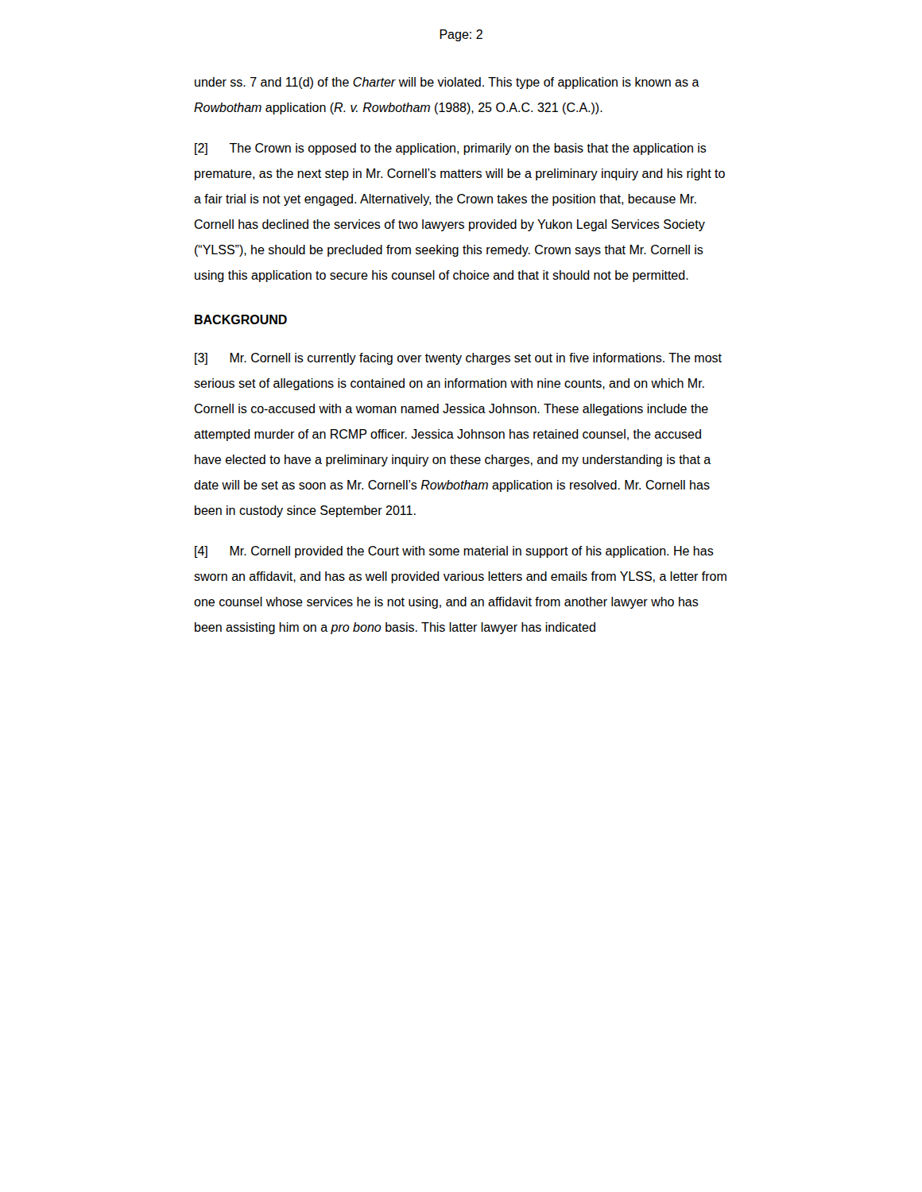Page: 2
under ss. 7 and 11(d) of the Charter will be violated. This type of application is known as a Rowbotham application (R. v. Rowbotham (1988), 25 O.A.C. 321 (C.A.)).
[2] The Crown is opposed to the application, primarily on the basis that the application is premature, as the next step in Mr. Cornell’s matters will be a preliminary inquiry and his right to a fair trial is not yet engaged. Alternatively, the Crown takes the position that, because Mr. Cornell has declined the services of two lawyers provided by Yukon Legal Services Society (“YLSS”), he should be precluded from seeking this remedy. Crown says that Mr. Cornell is using this application to secure his counsel of choice and that it should not be permitted.
BACKGROUND
[3] Mr. Cornell is currently facing over twenty charges set out in five informations. The most serious set of allegations is contained on an information with nine counts, and on which Mr. Cornell is co-accused with a woman named Jessica Johnson. These allegations include the attempted murder of an RCMP officer. Jessica Johnson has retained counsel, the accused have elected to have a preliminary inquiry on these charges, and my understanding is that a date will be set as soon as Mr. Cornell’s Rowbotham application is resolved. Mr. Cornell has been in custody since September 2011.
[4] Mr. Cornell provided the Court with some material in support of his application. He has sworn an affidavit, and has as well provided various letters and emails from YLSS, a letter from one counsel whose services he is not using, and an affidavit from another lawyer who has been assisting him on a pro bono basis. This latter lawyer has indicated